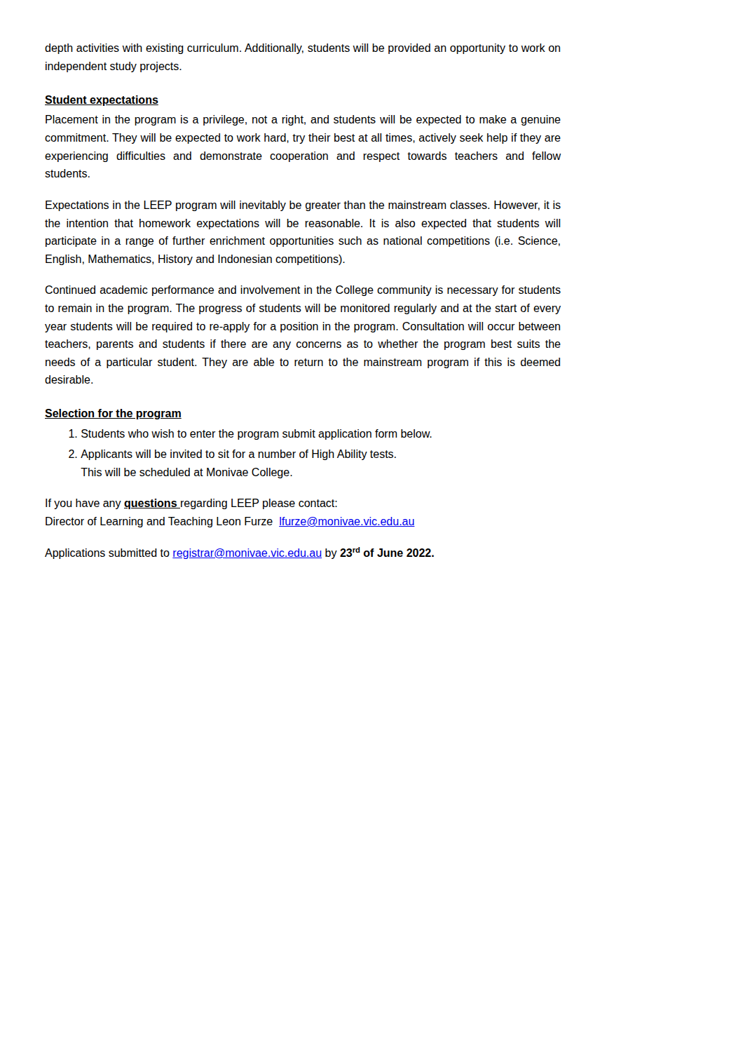depth activities with existing curriculum. Additionally, students will be provided an opportunity to work on independent study projects.
Student expectations
Placement in the program is a privilege, not a right, and students will be expected to make a genuine commitment. They will be expected to work hard, try their best at all times, actively seek help if they are experiencing difficulties and demonstrate cooperation and respect towards teachers and fellow students.
Expectations in the LEEP program will inevitably be greater than the mainstream classes. However, it is the intention that homework expectations will be reasonable. It is also expected that students will participate in a range of further enrichment opportunities such as national competitions (i.e. Science, English, Mathematics, History and Indonesian competitions).
Continued academic performance and involvement in the College community is necessary for students to remain in the program. The progress of students will be monitored regularly and at the start of every year students will be required to re-apply for a position in the program. Consultation will occur between teachers, parents and students if there are any concerns as to whether the program best suits the needs of a particular student. They are able to return to the mainstream program if this is deemed desirable.
Selection for the program
Students who wish to enter the program submit application form below.
Applicants will be invited to sit for a number of High Ability tests.
This will be scheduled at Monivae College.
If you have any questions regarding LEEP please contact:
Director of Learning and Teaching Leon Furze lfurze@monivae.vic.edu.au
Applications submitted to registrar@monivae.vic.edu.au by 23rd of June 2022.